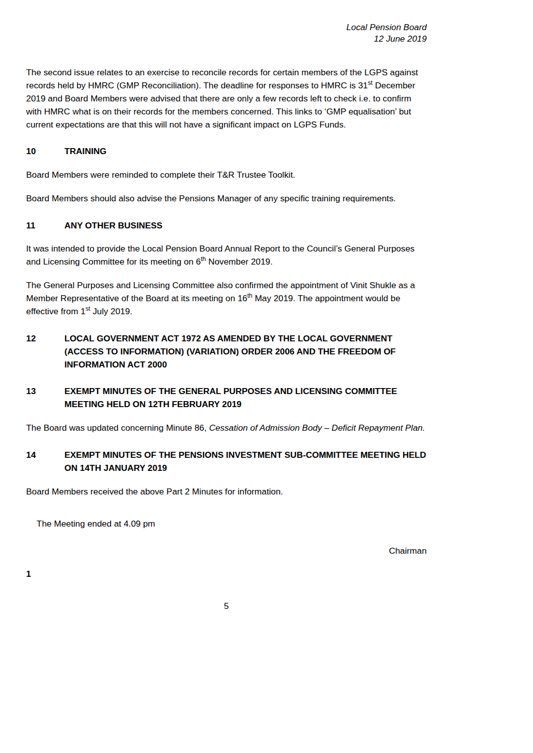Local Pension Board
12 June 2019
The second issue relates to an exercise to reconcile records for certain members of the LGPS against records held by HMRC (GMP Reconciliation). The deadline for responses to HMRC is 31st December 2019 and Board Members were advised that there are only a few records left to check i.e. to confirm with HMRC what is on their records for the members concerned. This links to ‘GMP equalisation’ but current expectations are that this will not have a significant impact on LGPS Funds.
10 TRAINING
Board Members were reminded to complete their T&R Trustee Toolkit.
Board Members should also advise the Pensions Manager of any specific training requirements.
11 ANY OTHER BUSINESS
It was intended to provide the Local Pension Board Annual Report to the Council’s General Purposes and Licensing Committee for its meeting on 6th November 2019.
The General Purposes and Licensing Committee also confirmed the appointment of Vinit Shukle as a Member Representative of the Board at its meeting on 16th May 2019. The appointment would be effective from 1st July 2019.
12 LOCAL GOVERNMENT ACT 1972 AS AMENDED BY THE LOCAL GOVERNMENT (ACCESS TO INFORMATION) (VARIATION) ORDER 2006 AND THE FREEDOM OF INFORMATION ACT 2000
13 EXEMPT MINUTES OF THE GENERAL PURPOSES AND LICENSING COMMITTEE MEETING HELD ON 12TH FEBRUARY 2019
The Board was updated concerning Minute 86, Cessation of Admission Body – Deficit Repayment Plan.
14 EXEMPT MINUTES OF THE PENSIONS INVESTMENT SUB-COMMITTEE MEETING HELD ON 14TH JANUARY 2019
Board Members received the above Part 2 Minutes for information.
The Meeting ended at 4.09 pm
Chairman
1
5